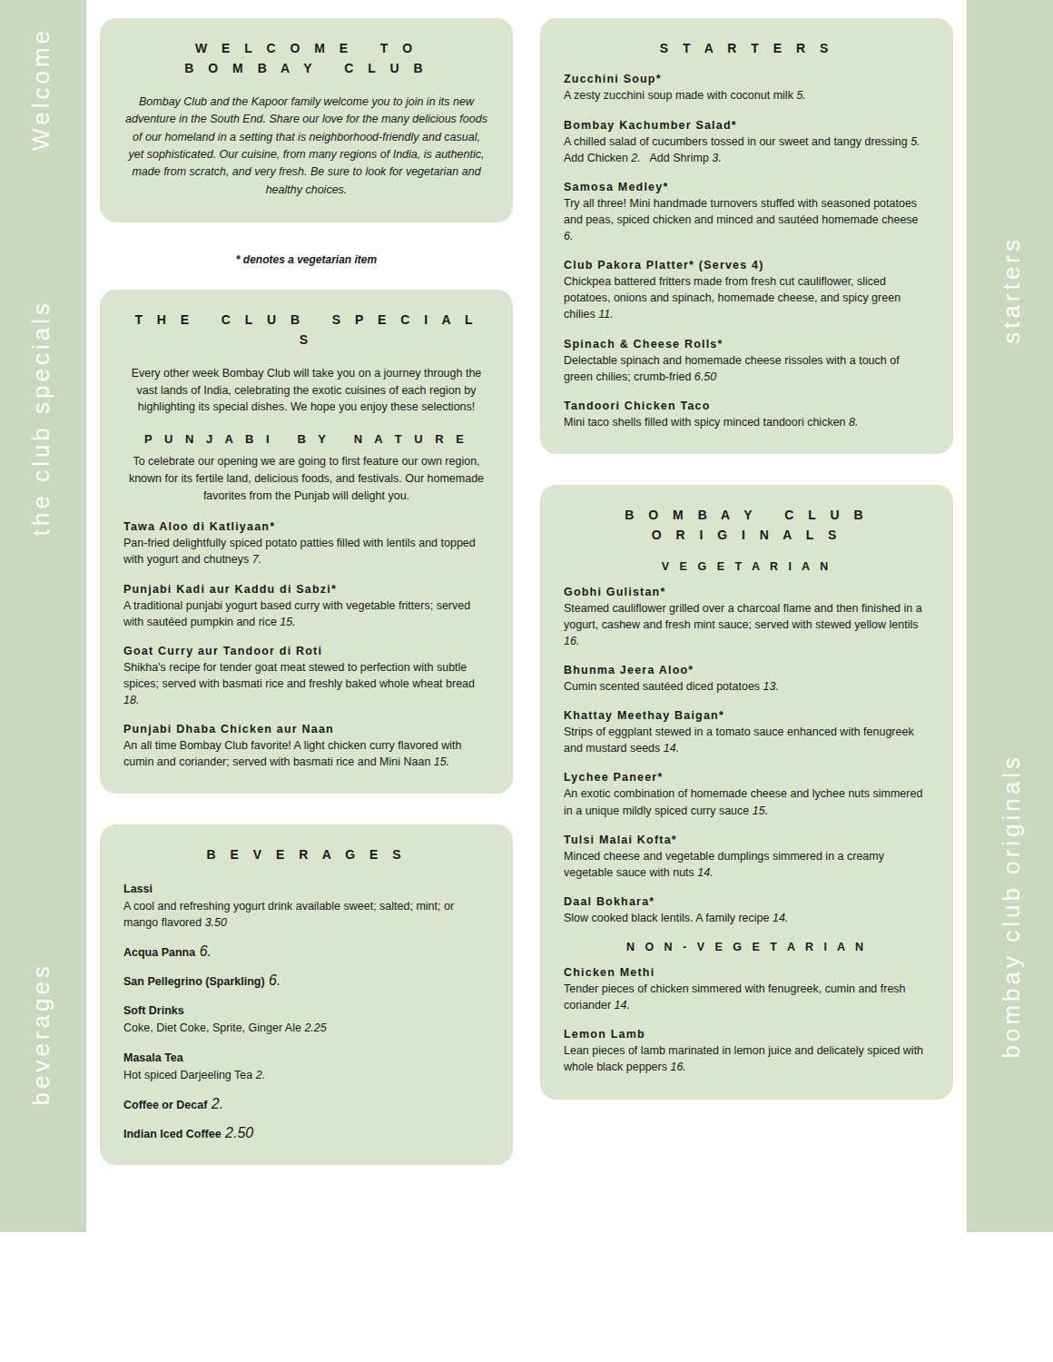Welcome
the club specials
beverages
starters
bombay club originals
W E L C O M E T O
B O M B A Y C L U B
Bombay Club and the Kapoor family welcome you to join in its new adventure in the South End. Share our love for the many delicious foods of our homeland in a setting that is neighborhood-friendly and casual, yet sophisticated. Our cuisine, from many regions of India, is authentic, made from scratch, and very fresh. Be sure to look for vegetarian and healthy choices.
* denotes a vegetarian item
T H E C L U B S P E C I A L S
Every other week Bombay Club will take you on a journey through the vast lands of India, celebrating the exotic cuisines of each region by highlighting its special dishes. We hope you enjoy these selections!
P U N J A B I B Y N A T U R E
To celebrate our opening we are going to first feature our own region, known for its fertile land, delicious foods, and festivals. Our homemade favorites from the Punjab will delight you.
Tawa Aloo di Katliyaan*
Pan-fried delightfully spiced potato patties filled with lentils and topped with yogurt and chutneys 7.
Punjabi Kadi aur Kaddu di Sabzi*
A traditional punjabi yogurt based curry with vegetable fritters; served with sautéed pumpkin and rice 15.
Goat Curry aur Tandoor di Roti
Shikha's recipe for tender goat meat stewed to perfection with subtle spices; served with basmati rice and freshly baked whole wheat bread 18.
Punjabi Dhaba Chicken aur Naan
An all time Bombay Club favorite! A light chicken curry flavored with cumin and coriander; served with basmati rice and Mini Naan 15.
B E V E R A G E S
Lassi
A cool and refreshing yogurt drink available sweet; salted; mint; or mango flavored 3.50
Acqua Panna
6.
San Pellegrino (Sparkling)
6.
Soft Drinks
Coke, Diet Coke, Sprite, Ginger Ale 2.25
Masala Tea
Hot spiced Darjeeling Tea 2.
Coffee or Decaf
2.
Indian Iced Coffee
2.50
S T A R T E R S
Zucchini Soup*
A zesty zucchini soup made with coconut milk 5.
Bombay Kachumber Salad*
A chilled salad of cucumbers tossed in our sweet and tangy dressing 5. Add Chicken 2. Add Shrimp 3.
Samosa Medley*
Try all three! Mini handmade turnovers stuffed with seasoned potatoes and peas, spiced chicken and minced and sautéed homemade cheese 6.
Club Pakora Platter* (Serves 4)
Chickpea battered fritters made from fresh cut cauliflower, sliced potatoes, onions and spinach, homemade cheese, and spicy green chilies 11.
Spinach & Cheese Rolls*
Delectable spinach and homemade cheese rissoles with a touch of green chilies; crumb-fried 6.50
Tandoori Chicken Taco
Mini taco shells filled with spicy minced tandoori chicken 8.
B O M B A Y C L U B
O R I G I N A L S
V E G E T A R I A N
Gobhi Gulistan*
Steamed cauliflower grilled over a charcoal flame and then finished in a yogurt, cashew and fresh mint sauce; served with stewed yellow lentils 16.
Bhunma Jeera Aloo*
Cumin scented sautéed diced potatoes 13.
Khattay Meethay Baigan*
Strips of eggplant stewed in a tomato sauce enhanced with fenugreek and mustard seeds 14.
Lychee Paneer*
An exotic combination of homemade cheese and lychee nuts simmered in a unique mildly spiced curry sauce 15.
Tulsi Malai Kofta*
Minced cheese and vegetable dumplings simmered in a creamy vegetable sauce with nuts 14.
Daal Bokhara*
Slow cooked black lentils. A family recipe 14.
N O N - V E G E T A R I A N
Chicken Methi
Tender pieces of chicken simmered with fenugreek, cumin and fresh coriander 14.
Lemon Lamb
Lean pieces of lamb marinated in lemon juice and delicately spiced with whole black peppers 16.